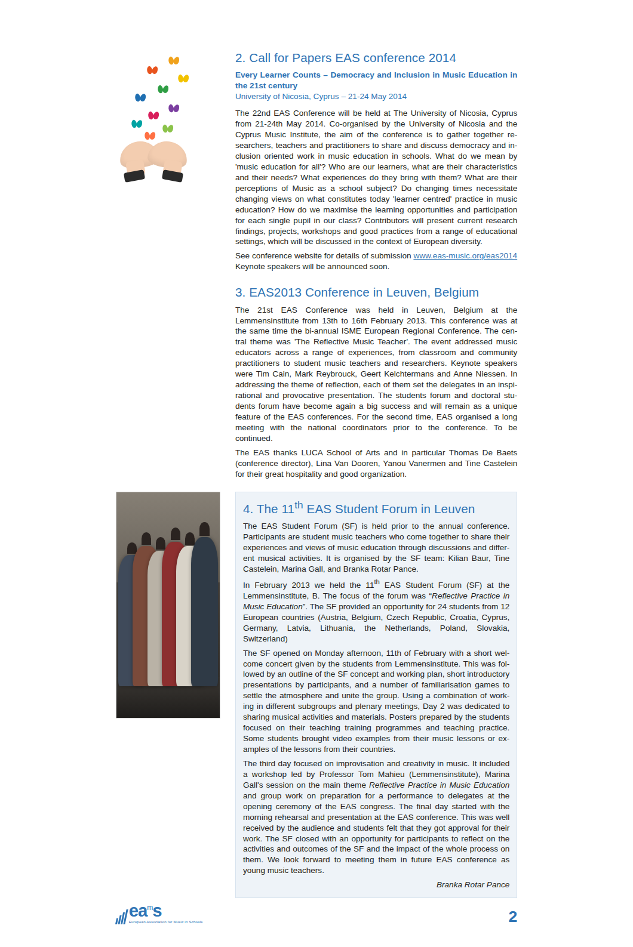2. Call for Papers EAS conference 2014
Every Learner Counts – Democracy and Inclusion in Music Education in the 21st century
University of Nicosia, Cyprus – 21-24 May 2014
The 22nd EAS Conference will be held at The University of Nicosia, Cyprus from 21-24th May 2014. Co-organised by the University of Nicosia and the Cyprus Music Institute, the aim of the conference is to gather together researchers, teachers and practitioners to share and discuss democracy and inclusion oriented work in music education in schools. What do we mean by 'music education for all'? Who are our learners, what are their characteristics and their needs? What experiences do they bring with them? What are their perceptions of Music as a school subject? Do changing times necessitate changing views on what constitutes today 'learner centred' practice in music education? How do we maximise the learning opportunities and participation for each single pupil in our class? Contributors will present current research findings, projects, workshops and good practices from a range of educational settings, which will be discussed in the context of European diversity.
See conference website for details of submission www.eas-music.org/eas2014
Keynote speakers will be announced soon.
3. EAS2013 Conference in Leuven, Belgium
The 21st EAS Conference was held in Leuven, Belgium at the Lemmensinstitute from 13th to 16th February 2013. This conference was at the same time the bi-annual ISME European Regional Conference. The central theme was 'The Reflective Music Teacher'. The event addressed music educators across a range of experiences, from classroom and community practitioners to student music teachers and researchers. Keynote speakers were Tim Cain, Mark Reybrouck, Geert Kelchtermans and Anne Niessen. In addressing the theme of reflection, each of them set the delegates in an inspirational and provocative presentation. The students forum and doctoral students forum have become again a big success and will remain as a unique feature of the EAS conferences. For the second time, EAS organised a long meeting with the national coordinators prior to the conference. To be continued.
The EAS thanks LUCA School of Arts and in particular Thomas De Baets (conference director), Lina Van Dooren, Yanou Vanermen and Tine Castelein for their great hospitality and good organization.
4. The 11th EAS Student Forum in Leuven
The EAS Student Forum (SF) is held prior to the annual conference. Participants are student music teachers who come together to share their experiences and views of music education through discussions and different musical activities. It is organised by the SF team: Kilian Baur, Tine Castelein, Marina Gall, and Branka Rotar Pance.
In February 2013 we held the 11th EAS Student Forum (SF) at the Lemmensinstitute, B. The focus of the forum was “Reflective Practice in Music Education”. The SF provided an opportunity for 24 students from 12 European countries (Austria, Belgium, Czech Republic, Croatia, Cyprus, Germany, Latvia, Lithuania, the Netherlands, Poland, Slovakia, Switzerland)
The SF opened on Monday afternoon, 11th of February with a short welcome concert given by the students from Lemmensinstitute. This was followed by an outline of the SF concept and working plan, short introductory presentations by participants, and a number of familiarisation games to settle the atmosphere and unite the group. Using a combination of working in different subgroups and plenary meetings, Day 2 was dedicated to sharing musical activities and materials. Posters prepared by the students focused on their teaching training programmes and teaching practice. Some students brought video examples from their music lessons or examples of the lessons from their countries.
The third day focused on improvisation and creativity in music. It included a workshop led by Professor Tom Mahieu (Lemmensinstitute), Marina Gall's session on the main theme Reflective Practice in Music Education and group work on preparation for a performance to delegates at the opening ceremony of the EAS congress. The final day started with the morning rehearsal and presentation at the EAS conference. This was well received by the audience and students felt that they got approval for their work. The SF closed with an opportunity for participants to reflect on the activities and outcomes of the SF and the impact of the whole process on them. We look forward to meeting them in future EAS conference as young music teachers.
Branka Rotar Pance
eams
European Association for Music in Schools
2